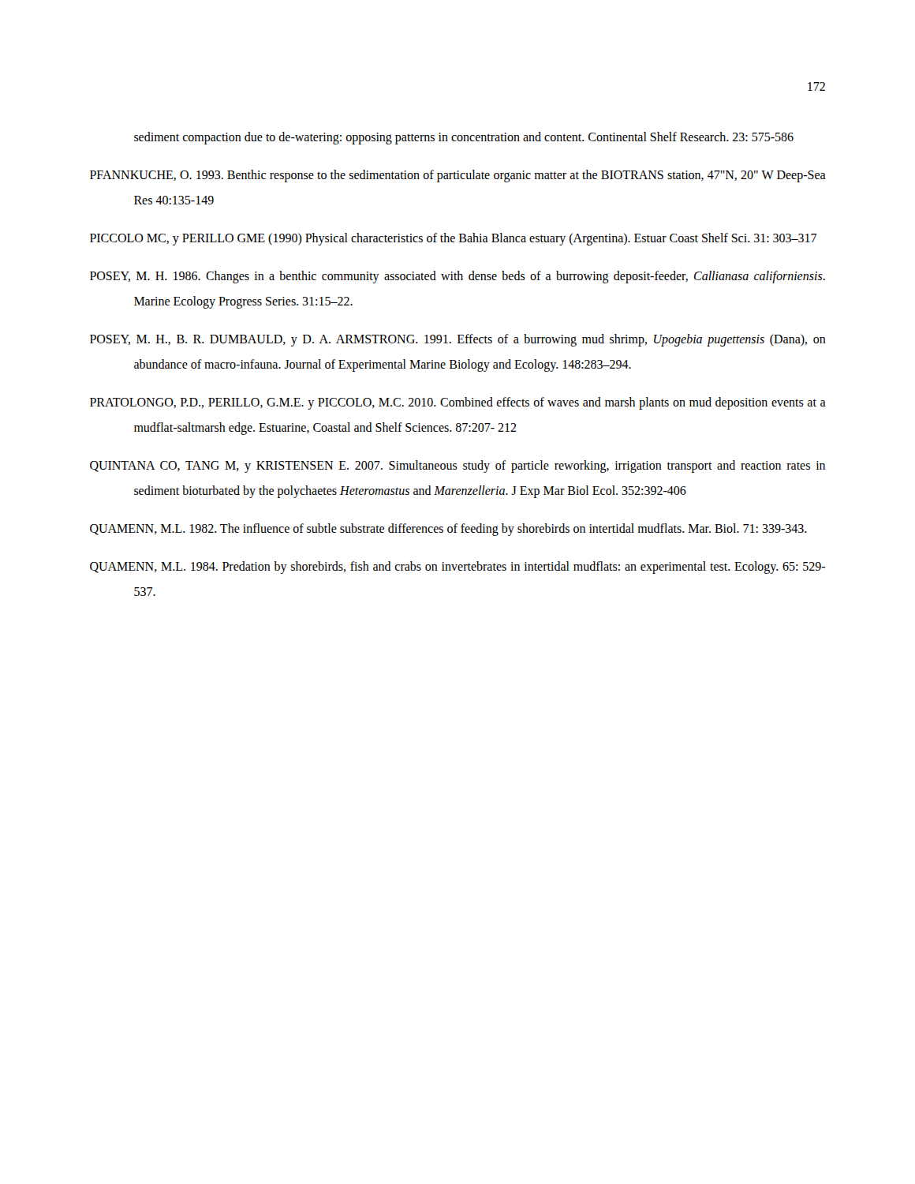172
sediment compaction due to de-watering: opposing patterns in concentration and content. Continental Shelf Research. 23: 575-586
PFANNKUCHE, O. 1993. Benthic response to the sedimentation of particulate organic matter at the BIOTRANS station, 47"N, 20" W Deep-Sea Res 40:135-149
PICCOLO MC, y PERILLO GME (1990) Physical characteristics of the Bahia Blanca estuary (Argentina). Estuar Coast Shelf Sci. 31: 303–317
POSEY, M. H. 1986. Changes in a benthic community associated with dense beds of a burrowing deposit-feeder, Callianasa californiensis. Marine Ecology Progress Series. 31:15–22.
POSEY, M. H., B. R. DUMBAULD, y D. A. ARMSTRONG. 1991. Effects of a burrowing mud shrimp, Upogebia pugettensis (Dana), on abundance of macro-infauna. Journal of Experimental Marine Biology and Ecology. 148:283–294.
PRATOLONGO, P.D., PERILLO, G.M.E. y PICCOLO, M.C. 2010. Combined effects of waves and marsh plants on mud deposition events at a mudflat-saltmarsh edge. Estuarine, Coastal and Shelf Sciences. 87:207- 212
QUINTANA CO, TANG M, y KRISTENSEN E. 2007. Simultaneous study of particle reworking, irrigation transport and reaction rates in sediment bioturbated by the polychaetes Heteromastus and Marenzelleria. J Exp Mar Biol Ecol. 352:392-406
QUAMENN, M.L. 1982. The influence of subtle substrate differences of feeding by shorebirds on intertidal mudflats. Mar. Biol. 71: 339-343.
QUAMENN, M.L. 1984. Predation by shorebirds, fish and crabs on invertebrates in intertidal mudflats: an experimental test. Ecology. 65: 529-537.